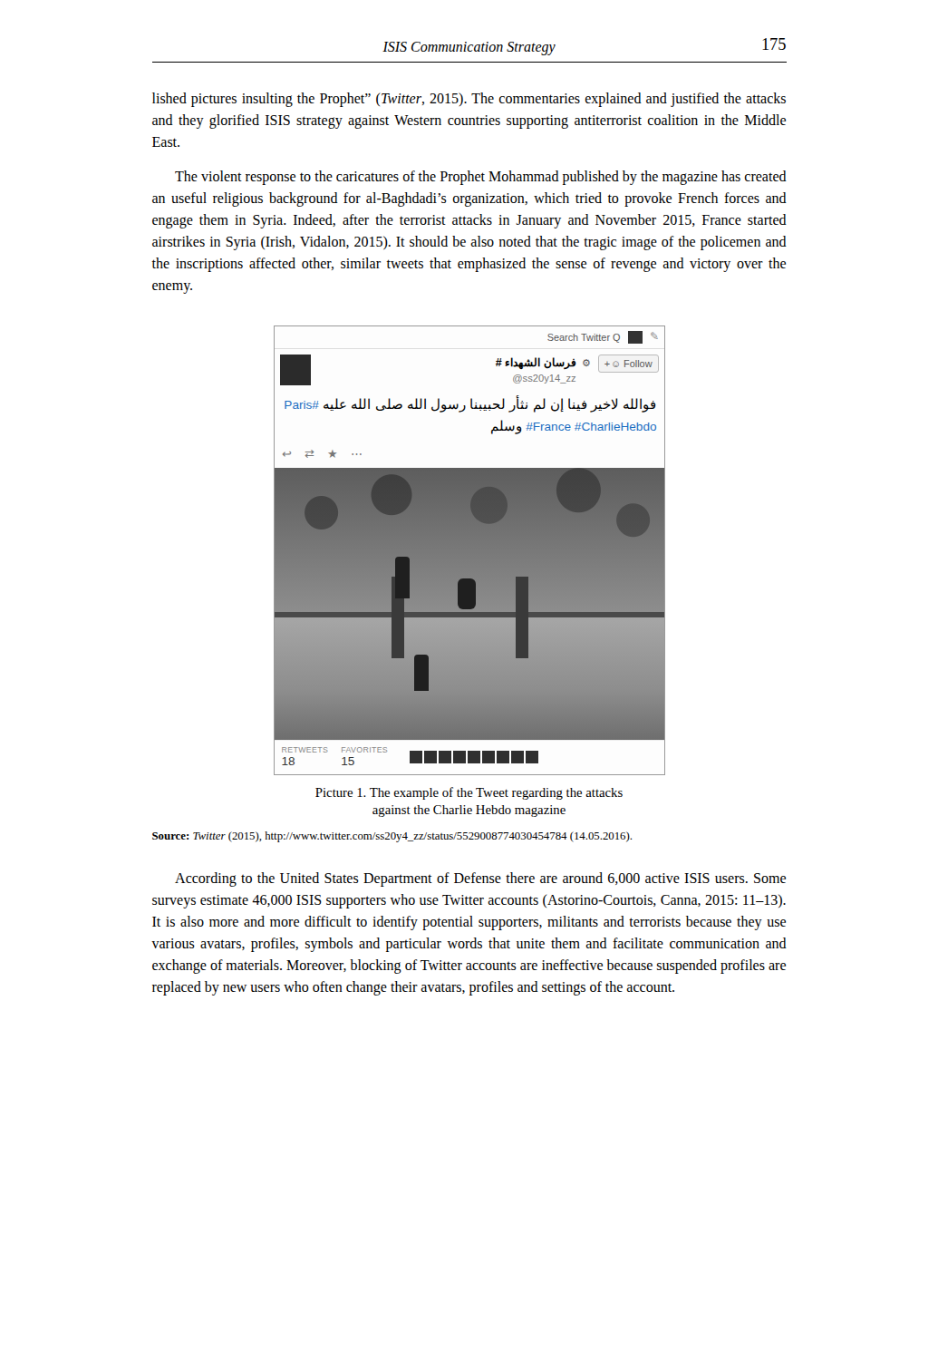ISIS Communication Strategy 175
lished pictures insulting the Prophet” (Twitter, 2015). The commentaries explained and justified the attacks and they glorified ISIS strategy against Western countries supporting antiterrorist coalition in the Middle East.
The violent response to the caricatures of the Prophet Mohammad published by the magazine has created an useful religious background for al-Baghdadi’s organization, which tried to provoke French forces and engage them in Syria. Indeed, after the terrorist attacks in January and November 2015, France started airstrikes in Syria (Irish, Vidalon, 2015). It should be also noted that the tragic image of the policemen and the inscriptions affected other, similar tweets that emphasized the sense of revenge and victory over the enemy.
Search Twitter Q ✎
فرسان الشهداء #
@ss20y14_zz
⚙ + ☺ Follow
فوالله لاخير فينا إن لم نثأر لحبيبنا رسول الله صلى الله عليه #Paris #France #CharlieHebdo وسلم
↩ ⇄ ★ ⋯
Retweets
18
Favorites
15
Picture 1. The example of the Tweet regarding the attacks
against the Charlie Hebdo magazine
Source: Twitter (2015), http://www.twitter.com/ss20y4_zz/status/5529008774030454784 (14.05.2016).
According to the United States Department of Defense there are around 6,000 active ISIS users. Some surveys estimate 46,000 ISIS supporters who use Twitter accounts (Astorino-Courtois, Canna, 2015: 11–13). It is also more and more difficult to identify potential supporters, militants and terrorists because they use various avatars, profiles, symbols and particular words that unite them and facilitate communication and exchange of materials. Moreover, blocking of Twitter accounts are ineffective because suspended profiles are replaced by new users who often change their avatars, profiles and settings of the account.